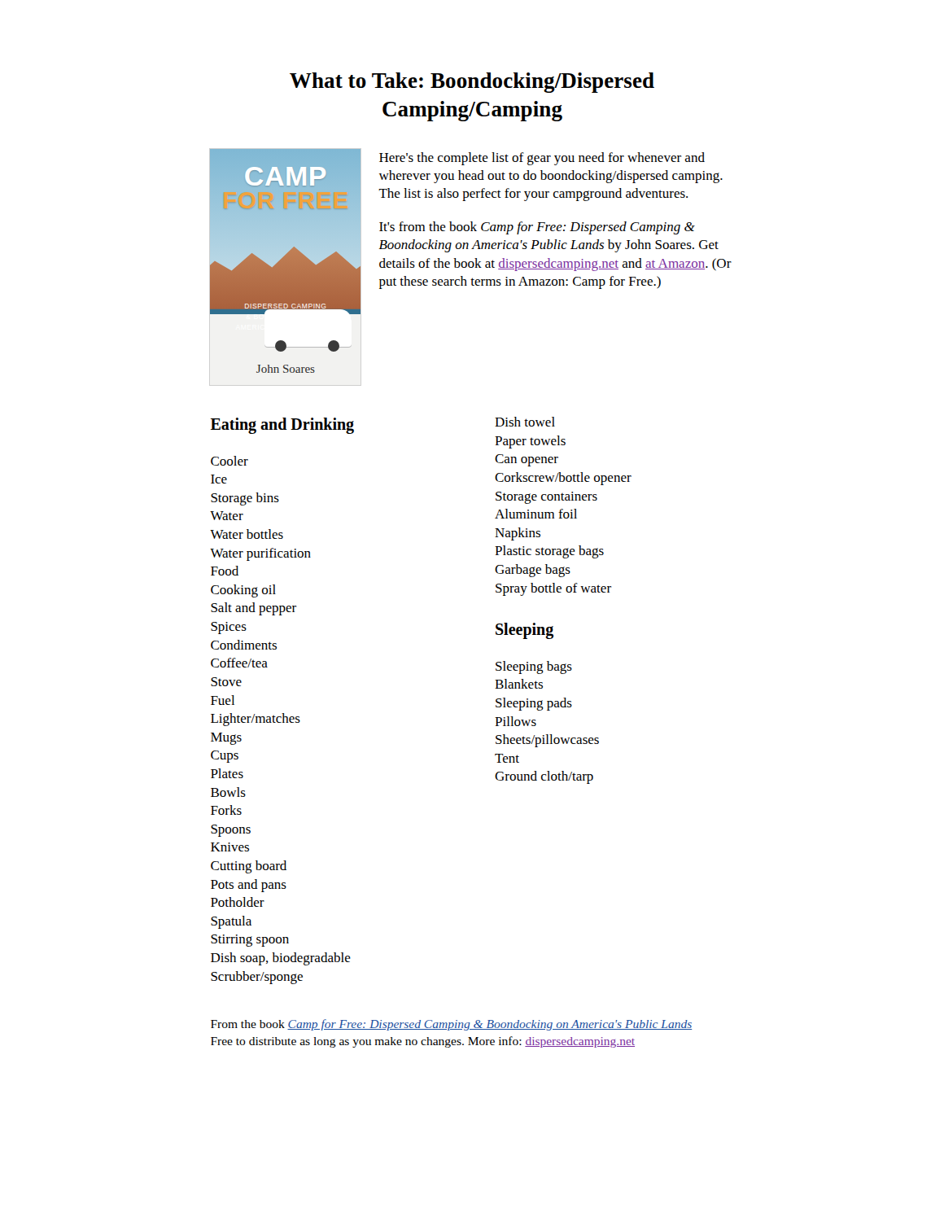What to Take: Boondocking/Dispersed Camping/Camping
CAMP FOR FREE
Dispersed Camping
& Boondocking on
America's Public Lands
John Soares
Here's the complete list of gear you need for whenever and wherever you head out to do boondocking/dispersed camping. The list is also perfect for your campground adventures.
It's from the book Camp for Free: Dispersed Camping & Boondocking on America's Public Lands by John Soares. Get details of the book at dispersedcamping.net and at Amazon. (Or put these search terms in Amazon: Camp for Free.)
Eating and Drinking
Cooler
Ice
Storage bins
Water
Water bottles
Water purification
Food
Cooking oil
Salt and pepper
Spices
Condiments
Coffee/tea
Stove
Fuel
Lighter/matches
Mugs
Cups
Plates
Bowls
Forks
Spoons
Knives
Cutting board
Pots and pans
Potholder
Spatula
Stirring spoon
Dish soap, biodegradable
Scrubber/sponge
Dish towel
Paper towels
Can opener
Corkscrew/bottle opener
Storage containers
Aluminum foil
Napkins
Plastic storage bags
Garbage bags
Spray bottle of water
Sleeping
Sleeping bags
Blankets
Sleeping pads
Pillows
Sheets/pillowcases
Tent
Ground cloth/tarp
From the book Camp for Free: Dispersed Camping & Boondocking on America's Public Lands
Free to distribute as long as you make no changes. More info: dispersedcamping.net